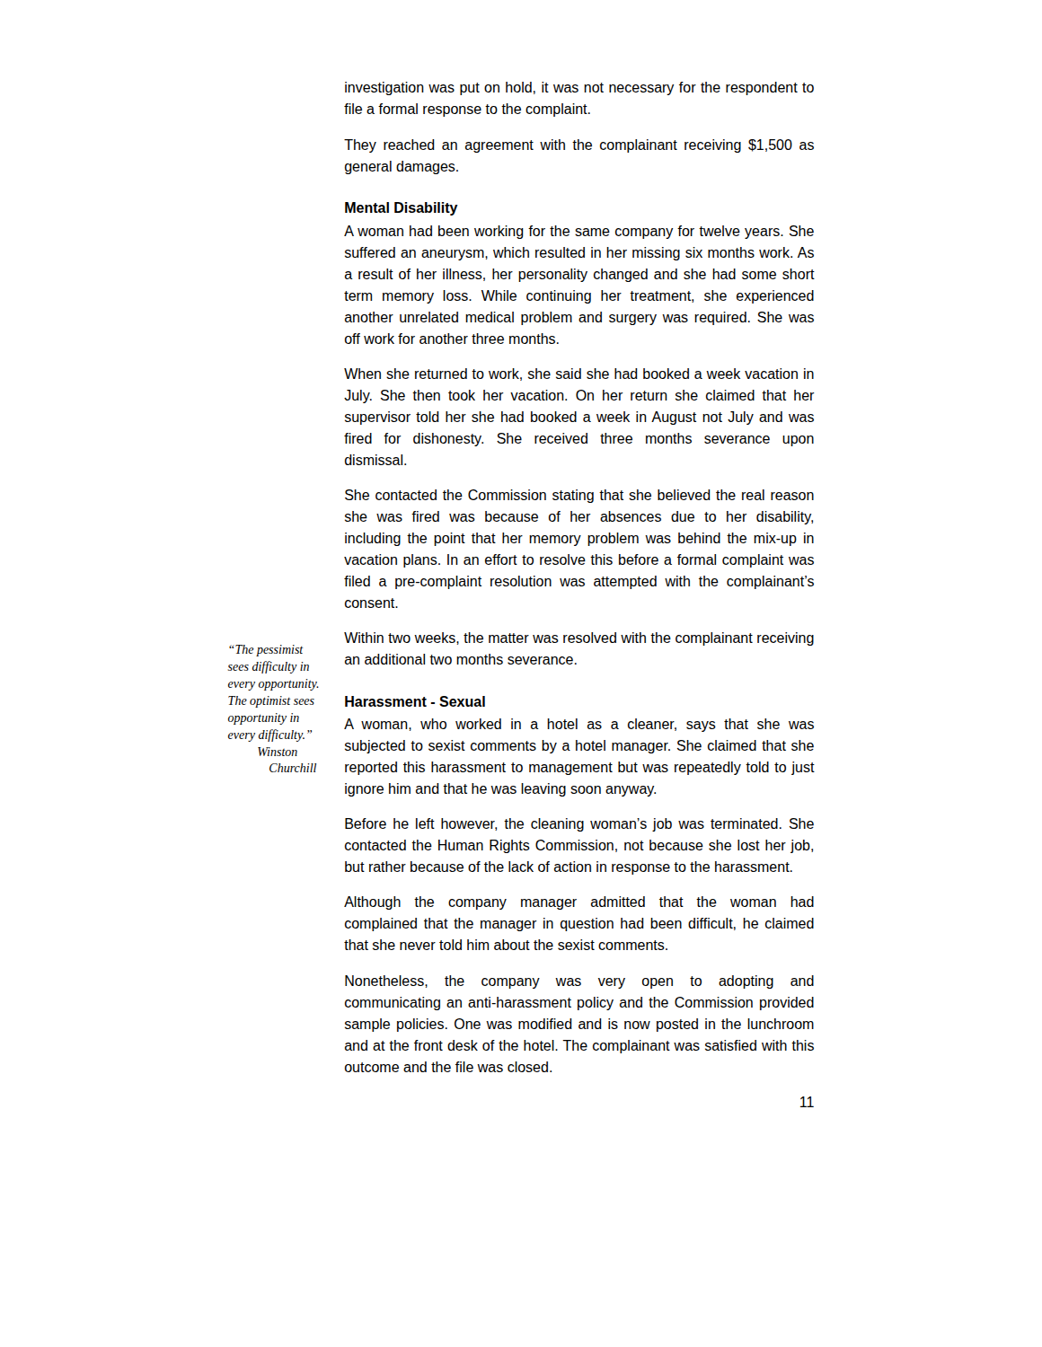“The pessimist sees difficulty in every opportunity. The optimist sees opportunity in every difficulty.” Winston Churchill
investigation was put on hold, it was not necessary for the respondent to file a formal response to the complaint.
They reached an agreement with the complainant receiving $1,500 as general damages.
Mental Disability
A woman had been working for the same company for twelve years. She suffered an aneurysm, which resulted in her missing six months work. As a result of her illness, her personality changed and she had some short term memory loss. While continuing her treatment, she experienced another unrelated medical problem and surgery was required. She was off work for another three months.
When she returned to work, she said she had booked a week vacation in July. She then took her vacation. On her return she claimed that her supervisor told her she had booked a week in August not July and was fired for dishonesty. She received three months severance upon dismissal.
She contacted the Commission stating that she believed the real reason she was fired was because of her absences due to her disability, including the point that her memory problem was behind the mix-up in vacation plans. In an effort to resolve this before a formal complaint was filed a pre-complaint resolution was attempted with the complainant’s consent.
Within two weeks, the matter was resolved with the complainant receiving an additional two months severance.
Harassment - Sexual
A woman, who worked in a hotel as a cleaner, says that she was subjected to sexist comments by a hotel manager. She claimed that she reported this harassment to management but was repeatedly told to just ignore him and that he was leaving soon anyway.
Before he left however, the cleaning woman’s job was terminated. She contacted the Human Rights Commission, not because she lost her job, but rather because of the lack of action in response to the harassment.
Although the company manager admitted that the woman had complained that the manager in question had been difficult, he claimed that she never told him about the sexist comments.
Nonetheless, the company was very open to adopting and communicating an anti-harassment policy and the Commission provided sample policies. One was modified and is now posted in the lunchroom and at the front desk of the hotel. The complainant was satisfied with this outcome and the file was closed.
11